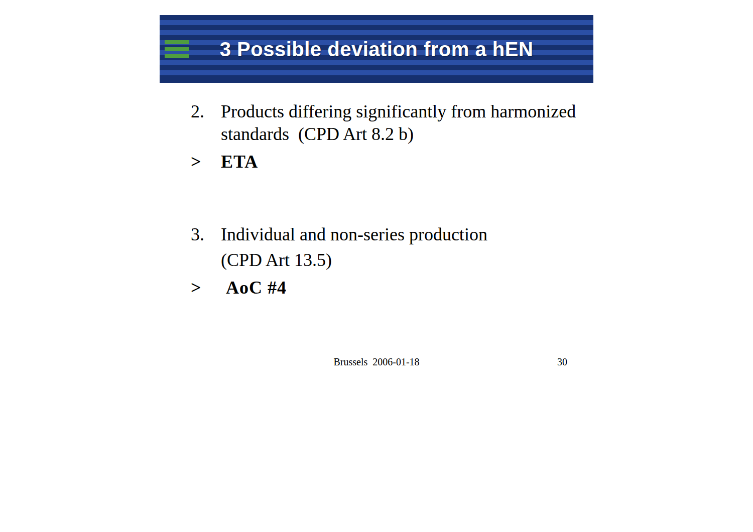3 Possible deviation from a hEN
2.
Products differing significantly from harmonized standards (CPD Art 8.2 b)
>
ETA
3.
Individual and non-series production
(CPD Art 13.5)
>
AoC #4
Brussels 2006-01-18
30